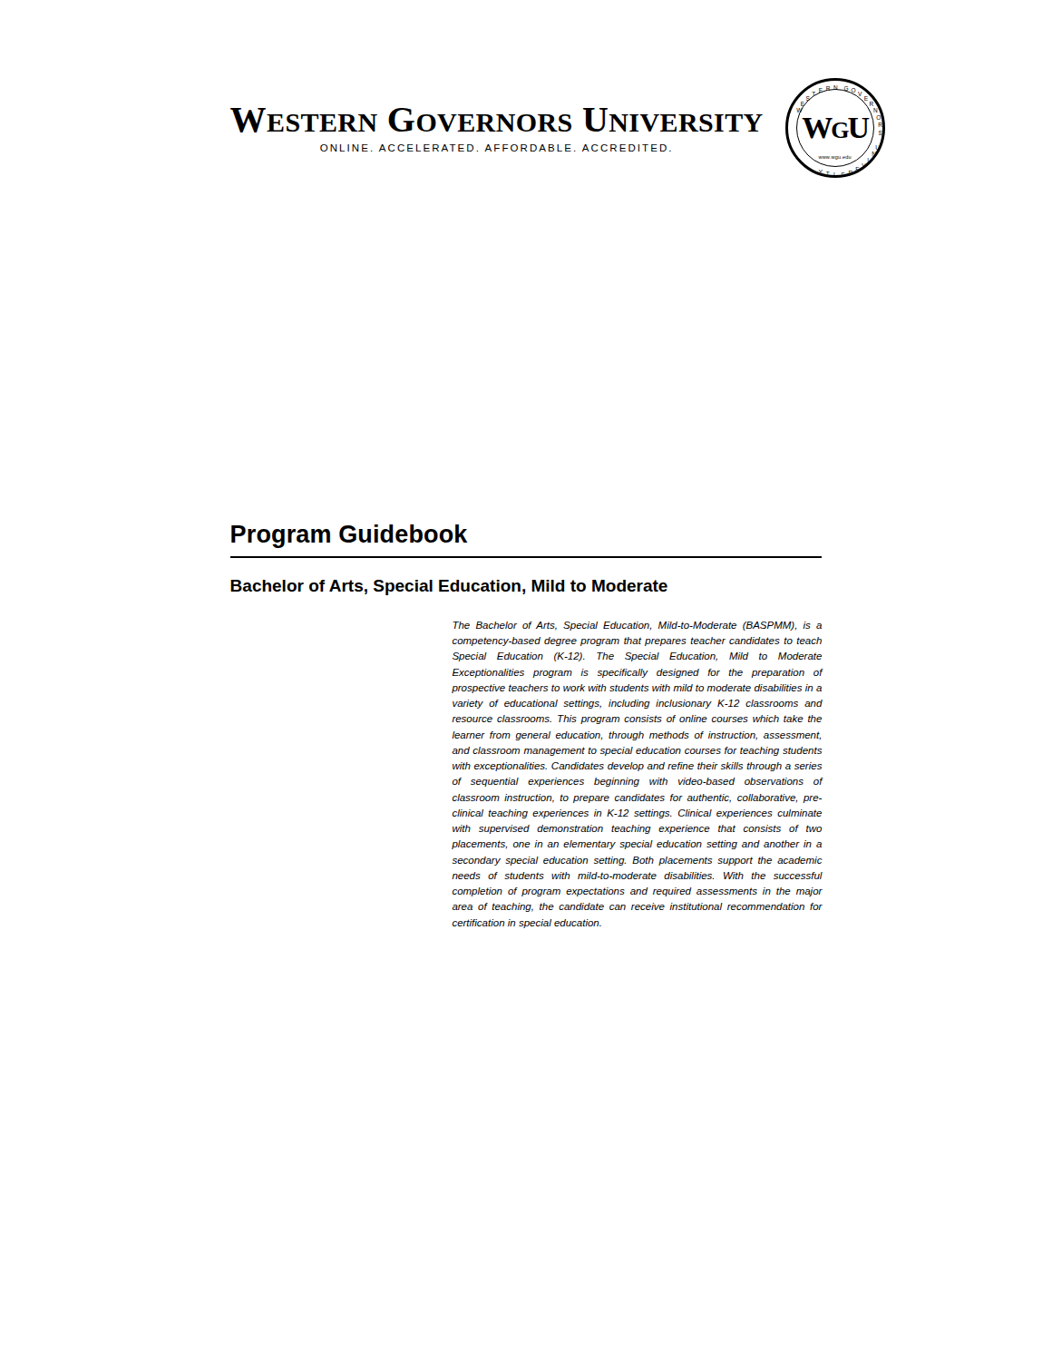WESTERN GOVERNORS UNIVERSITY
ONLINE. ACCELERATED. AFFORDABLE. ACCREDITED.
W E S T E R N G O V E R N O R S U N I V E R S I T Y
WGU
www.wgu.edu
Program Guidebook
Bachelor of Arts, Special Education, Mild to Moderate
The Bachelor of Arts, Special Education, Mild-to-Moderate (BASPMM), is a competency-based degree program that prepares teacher candidates to teach Special Education (K-12). The Special Education, Mild to Moderate Exceptionalities program is specifically designed for the preparation of prospective teachers to work with students with mild to moderate disabilities in a variety of educational settings, including inclusionary K-12 classrooms and resource classrooms. This program consists of online courses which take the learner from general education, through methods of instruction, assessment, and classroom management to special education courses for teaching students with exceptionalities. Candidates develop and refine their skills through a series of sequential experiences beginning with video-based observations of classroom instruction, to prepare candidates for authentic, collaborative, pre-clinical teaching experiences in K-12 settings. Clinical experiences culminate with supervised demonstration teaching experience that consists of two placements, one in an elementary special education setting and another in a secondary special education setting. Both placements support the academic needs of students with mild-to-moderate disabilities. With the successful completion of program expectations and required assessments in the major area of teaching, the candidate can receive institutional recommendation for certification in special education.